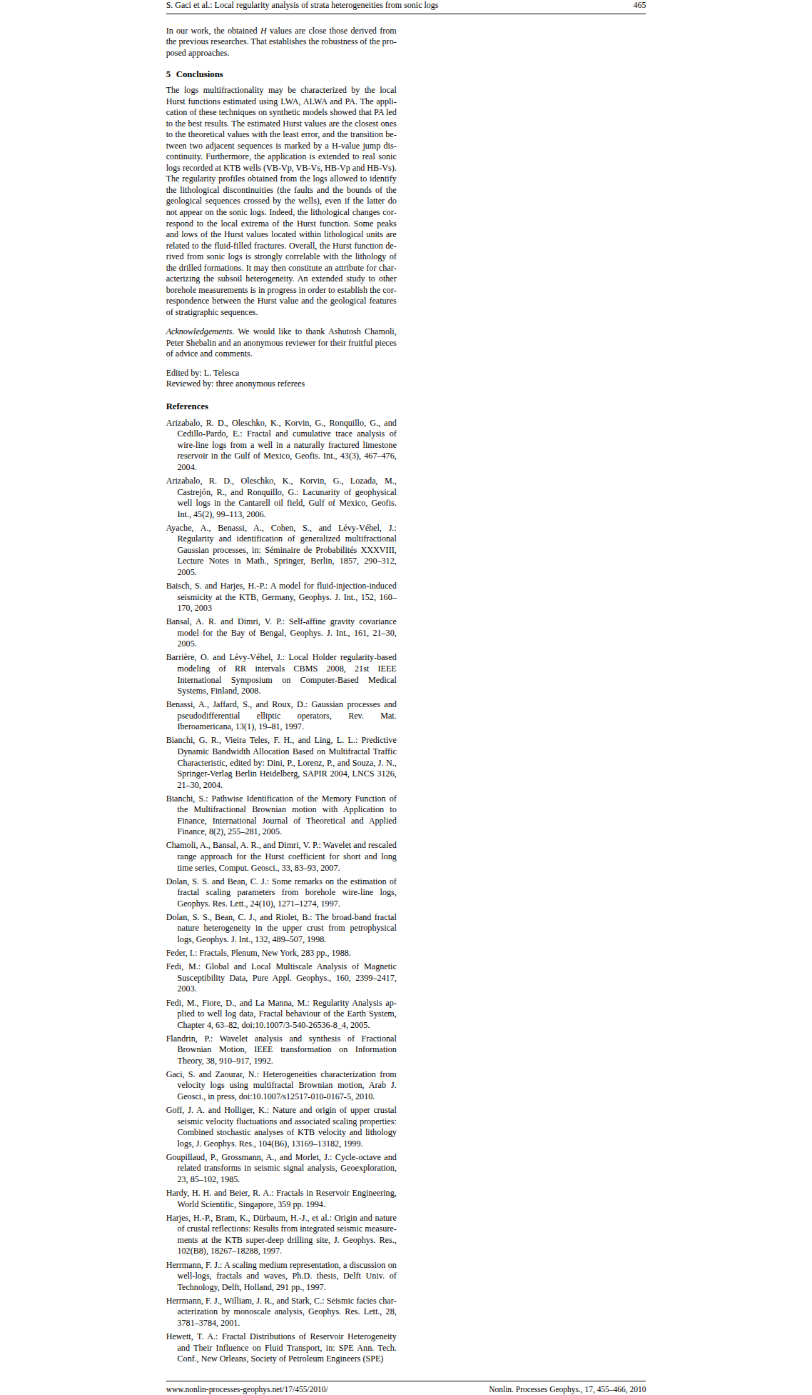S. Gaci et al.: Local regularity analysis of strata heterogeneities from sonic logs 465
In our work, the obtained H values are close those derived from the previous researches. That establishes the robustness of the proposed approaches.
5 Conclusions
The logs multifractionality may be characterized by the local Hurst functions estimated using LWA, ALWA and PA. The application of these techniques on synthetic models showed that PA led to the best results. The estimated Hurst values are the closest ones to the theoretical values with the least error, and the transition between two adjacent sequences is marked by a H-value jump discontinuity. Furthermore, the application is extended to real sonic logs recorded at KTB wells (VB-Vp, VB-Vs, HB-Vp and HB-Vs). The regularity profiles obtained from the logs allowed to identify the lithological discontinuities (the faults and the bounds of the geological sequences crossed by the wells), even if the latter do not appear on the sonic logs. Indeed, the lithological changes correspond to the local extrema of the Hurst function. Some peaks and lows of the Hurst values located within lithological units are related to the fluid-filled fractures. Overall, the Hurst function derived from sonic logs is strongly correlable with the lithology of the drilled formations. It may then constitute an attribute for characterizing the subsoil heterogeneity. An extended study to other borehole measurements is in progress in order to establish the correspondence between the Hurst value and the geological features of stratigraphic sequences.
Acknowledgements. We would like to thank Ashutosh Chamoli, Peter Shebalin and an anonymous reviewer for their fruitful pieces of advice and comments.
Edited by: L. Telesca
Reviewed by: three anonymous referees
References
Arizabalo, R. D., Oleschko, K., Korvin, G., Ronquillo, G., and Cedillo-Pardo, E.: Fractal and cumulative trace analysis of wire-line logs from a well in a naturally fractured limestone reservoir in the Gulf of Mexico, Geofis. Int., 43(3), 467–476, 2004.
Arizabalo, R. D., Oleschko, K., Korvin, G., Lozada, M., Castrejón, R., and Ronquillo, G.: Lacunarity of geophysical well logs in the Cantarell oil field, Gulf of Mexico, Geofis. Int., 45(2), 99–113, 2006.
Ayache, A., Benassi, A., Cohen, S., and Lévy-Véhel, J.: Regularity and identification of generalized multifractional Gaussian processes, in: Séminaire de Probabilités XXXVIII, Lecture Notes in Math., Springer, Berlin, 1857, 290–312, 2005.
Baisch, S. and Harjes, H.-P.: A model for fluid-injection-induced seismicity at the KTB, Germany, Geophys. J. Int., 152, 160–170, 2003
Bansal, A. R. and Dimri, V. P.: Self-affine gravity covariance model for the Bay of Bengal, Geophys. J. Int., 161, 21–30, 2005.
Barrière, O. and Lévy-Véhel, J.: Local Holder regularity-based modeling of RR intervals CBMS 2008, 21st IEEE International Symposium on Computer-Based Medical Systems, Finland, 2008.
Benassi, A., Jaffard, S., and Roux, D.: Gaussian processes and pseudodifferential elliptic operators, Rev. Mat. Iberoamericana, 13(1), 19–81, 1997.
Bianchi, G. R., Vieira Teles, F. H., and Ling, L. L.: Predictive Dynamic Bandwidth Allocation Based on Multifractal Traffic Characteristic, edited by: Dini, P., Lorenz, P., and Souza, J. N., Springer-Verlag Berlin Heidelberg, SAPIR 2004, LNCS 3126, 21–30, 2004.
Bianchi, S.: Pathwise Identification of the Memory Function of the Multifractional Brownian motion with Application to Finance, International Journal of Theoretical and Applied Finance, 8(2), 255–281, 2005.
Chamoli, A., Bansal, A. R., and Dimri, V. P.: Wavelet and rescaled range approach for the Hurst coefficient for short and long time series, Comput. Geosci., 33, 83–93, 2007.
Dolan, S. S. and Bean, C. J.: Some remarks on the estimation of fractal scaling parameters from borehole wire-line logs, Geophys. Res. Lett., 24(10), 1271–1274, 1997.
Dolan, S. S., Bean, C. J., and Riolet, B.: The broad-band fractal nature heterogeneity in the upper crust from petrophysical logs, Geophys. J. Int., 132, 489–507, 1998.
Feder, I.: Fractals, Plenum, New York, 283 pp., 1988.
Fedi, M.: Global and Local Multiscale Analysis of Magnetic Susceptibility Data, Pure Appl. Geophys., 160, 2399–2417, 2003.
Fedi, M., Fiore, D., and La Manna, M.: Regularity Analysis applied to well log data, Fractal behaviour of the Earth System, Chapter 4, 63–82, doi:10.1007/3-540-26536-8_4, 2005.
Flandrin, P.: Wavelet analysis and synthesis of Fractional Brownian Motion, IEEE transformation on Information Theory, 38, 910–917, 1992.
Gaci, S. and Zaourar, N.: Heterogeneities characterization from velocity logs using multifractal Brownian motion, Arab J. Geosci., in press, doi:10.1007/s12517-010-0167-5, 2010.
Goff, J. A. and Holliger, K.: Nature and origin of upper crustal seismic velocity fluctuations and associated scaling properties: Combined stochastic analyses of KTB velocity and lithology logs, J. Geophys. Res., 104(B6), 13169–13182, 1999.
Goupillaud, P., Grossmann, A., and Morlet, J.: Cycle-octave and related transforms in seismic signal analysis, Geoexploration, 23, 85–102, 1985.
Hardy, H. H. and Beier, R. A.: Fractals in Reservoir Engineering, World Scientific, Singapore, 359 pp. 1994.
Harjes, H.-P., Bram, K., Dürbaum, H.-J., et al.: Origin and nature of crustal reflections: Results from integrated seismic measurements at the KTB super-deep drilling site, J. Geophys. Res., 102(B8), 18267–18288, 1997.
Herrmann, F. J.: A scaling medium representation, a discussion on well-logs, fractals and waves, Ph.D. thesis, Delft Univ. of Technology, Delft, Holland, 291 pp., 1997.
Herrmann, F. J., William, J. R., and Stark, C.: Seismic facies characterization by monoscale analysis, Geophys. Res. Lett., 28, 3781–3784, 2001.
Hewett, T. A.: Fractal Distributions of Reservoir Heterogeneity and Their Influence on Fluid Transport, in: SPE Ann. Tech. Conf., New Orleans, Society of Petroleum Engineers (SPE)
www.nonlin-processes-geophys.net/17/455/2010/ Nonlin. Processes Geophys., 17, 455–466, 2010